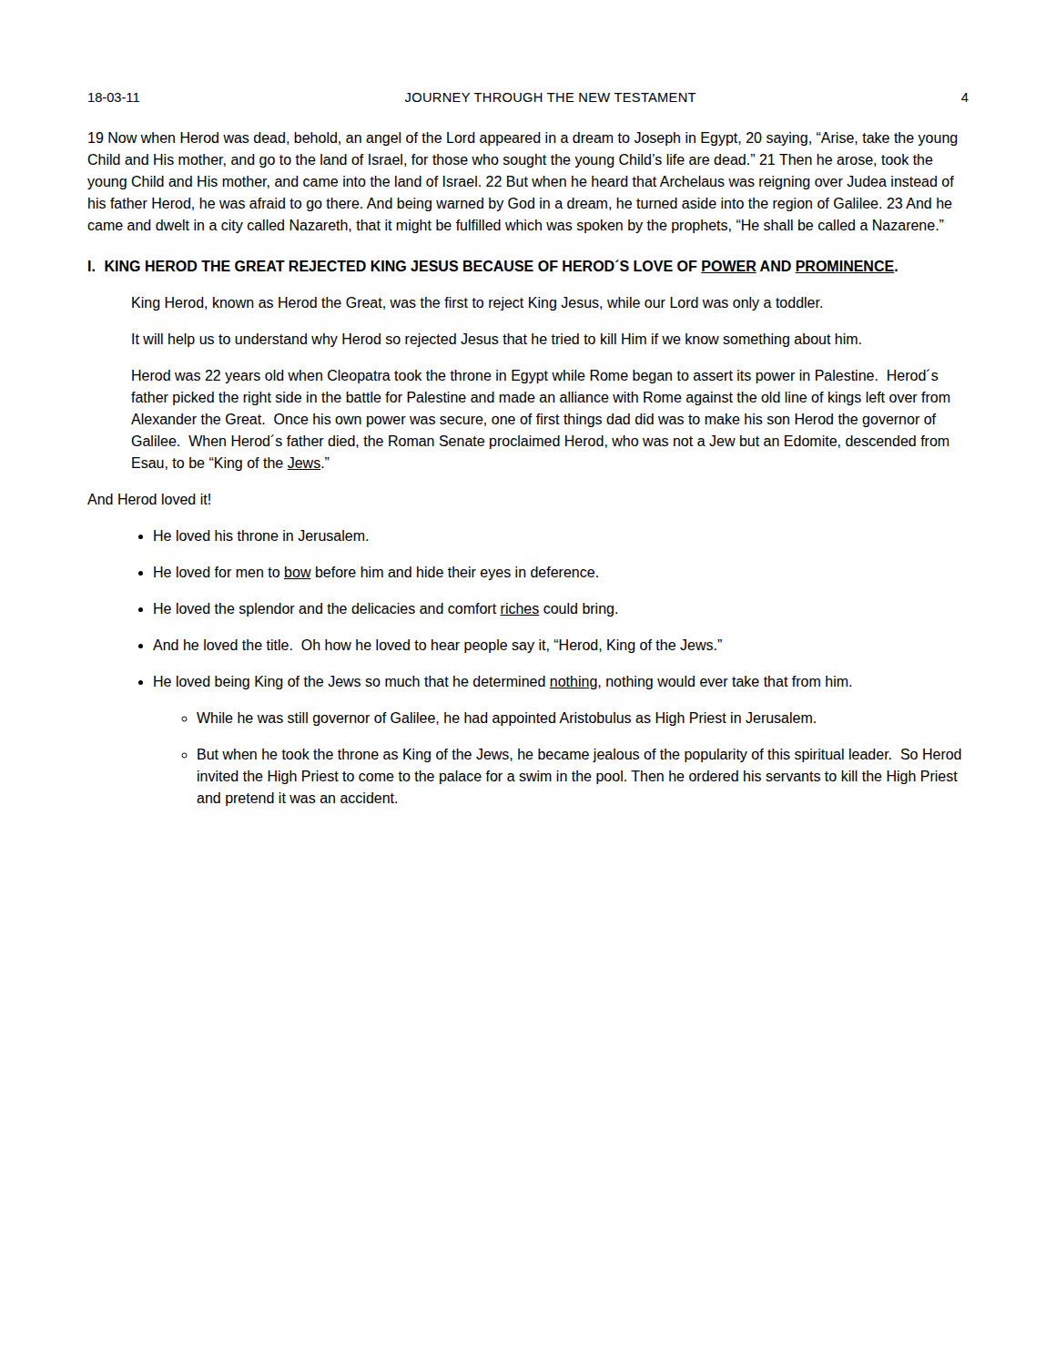18-03-11 JOURNEY THROUGH THE NEW TESTAMENT 4
19 Now when Herod was dead, behold, an angel of the Lord appeared in a dream to Joseph in Egypt, 20 saying, “Arise, take the young Child and His mother, and go to the land of Israel, for those who sought the young Child’s life are dead.” 21 Then he arose, took the young Child and His mother, and came into the land of Israel. 22 But when he heard that Archelaus was reigning over Judea instead of his father Herod, he was afraid to go there. And being warned by God in a dream, he turned aside into the region of Galilee. 23 And he came and dwelt in a city called Nazareth, that it might be fulfilled which was spoken by the prophets, “He shall be called a Nazarene.”
I. KING HEROD THE GREAT REJECTED KING JESUS BECAUSE OF HEROD´S LOVE OF POWER AND PROMINENCE.
King Herod, known as Herod the Great, was the first to reject King Jesus, while our Lord was only a toddler.
It will help us to understand why Herod so rejected Jesus that he tried to kill Him if we know something about him.
Herod was 22 years old when Cleopatra took the throne in Egypt while Rome began to assert its power in Palestine. Herod´s father picked the right side in the battle for Palestine and made an alliance with Rome against the old line of kings left over from Alexander the Great. Once his own power was secure, one of first things dad did was to make his son Herod the governor of Galilee. When Herod´s father died, the Roman Senate proclaimed Herod, who was not a Jew but an Edomite, descended from Esau, to be “King of the Jews.”
And Herod loved it!
He loved his throne in Jerusalem.
He loved for men to bow before him and hide their eyes in deference.
He loved the splendor and the delicacies and comfort riches could bring.
And he loved the title. Oh how he loved to hear people say it, “Herod, King of the Jews.”
He loved being King of the Jews so much that he determined nothing, nothing would ever take that from him.
While he was still governor of Galilee, he had appointed Aristobulus as High Priest in Jerusalem.
But when he took the throne as King of the Jews, he became jealous of the popularity of this spiritual leader. So Herod invited the High Priest to come to the palace for a swim in the pool. Then he ordered his servants to kill the High Priest and pretend it was an accident.